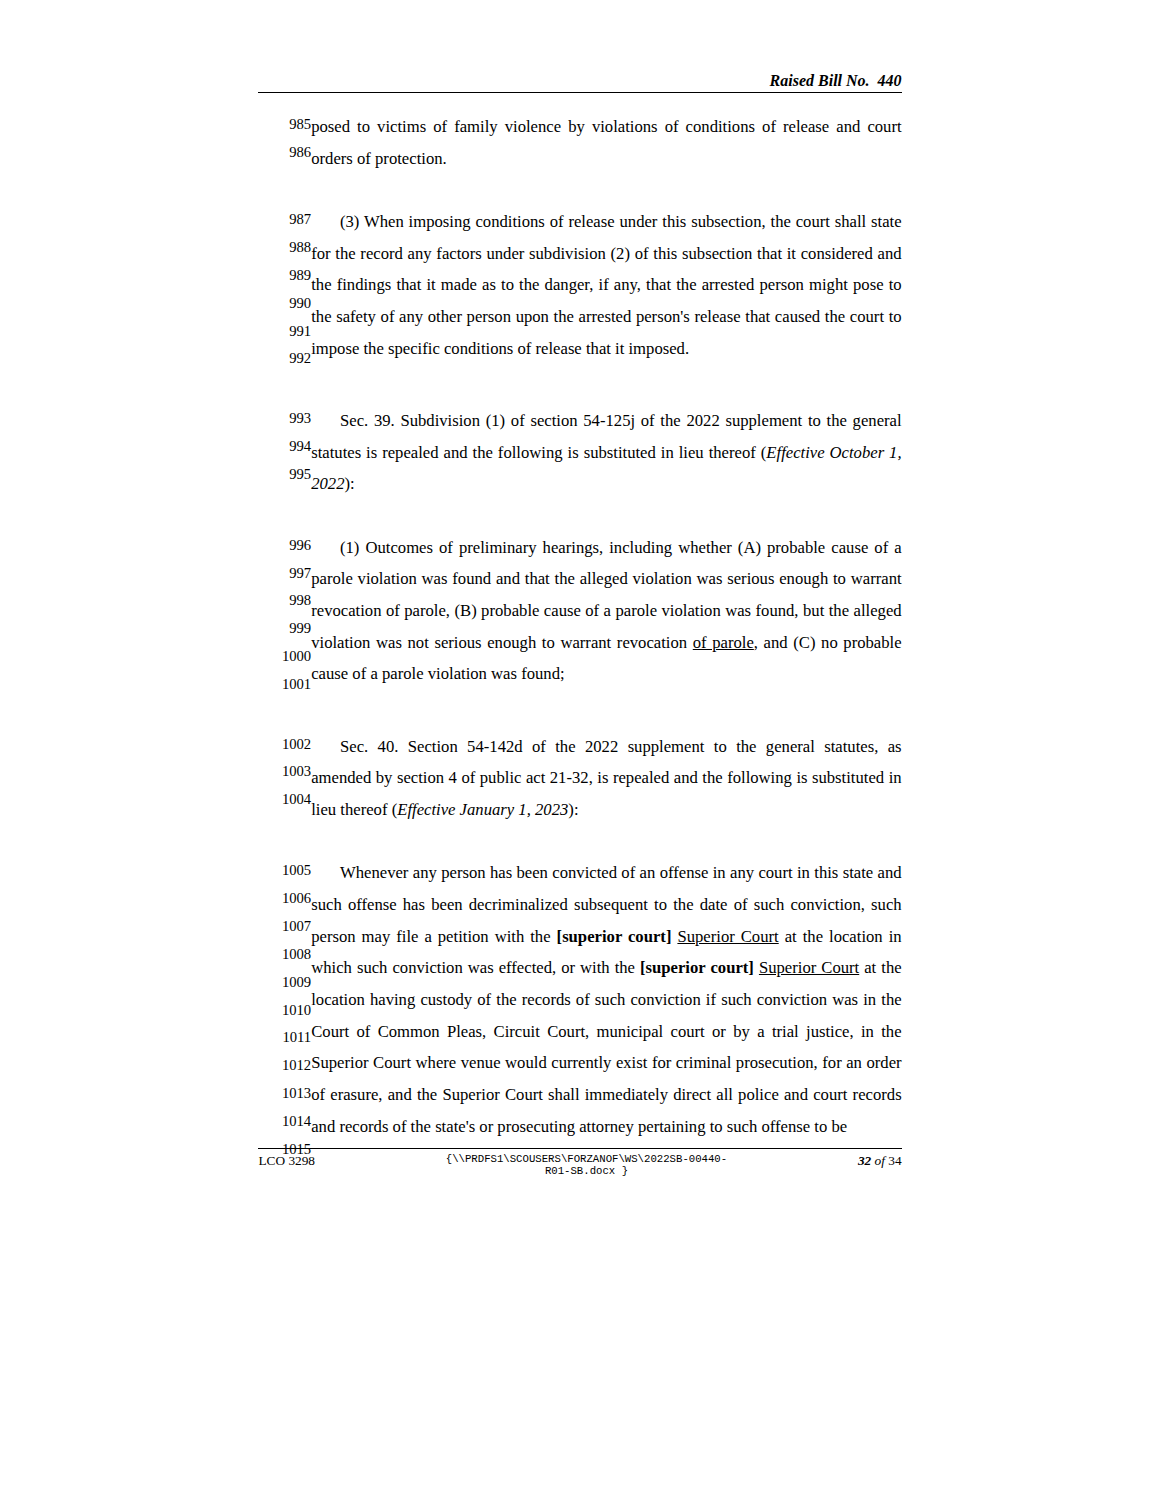Raised Bill No. 440
| 985 986 | posed to victims of family violence by violations of conditions of release and court orders of protection. |
| 987 988 989 990 991 992 | (3) When imposing conditions of release under this subsection, the court shall state for the record any factors under subdivision (2) of this subsection that it considered and the findings that it made as to the danger, if any, that the arrested person might pose to the safety of any other person upon the arrested person's release that caused the court to impose the specific conditions of release that it imposed. |
| 993 994 995 | Sec. 39. Subdivision (1) of section 54-125j of the 2022 supplement to the general statutes is repealed and the following is substituted in lieu thereof ( Effective October 1, 2022 ): |
| 996 997 998 999 1000 1001 | (1) Outcomes of preliminary hearings, including whether (A) probable cause of a parole violation was found and that the alleged violation was serious enough to warrant revocation of parole, (B) probable cause of a parole violation was found, but the alleged violation was not serious enough to warrant revocation of parole , and (C) no probable cause of a parole violation was found; |
| 1002 1003 1004 | Sec. 40. Section 54-142d of the 2022 supplement to the general statutes, as amended by section 4 of public act 21-32, is repealed and the following is substituted in lieu thereof ( Effective January 1, 2023 ): |
| 1005 1006 1007 1008 1009 1010 1011 1012 1013 1014 1015 | Whenever any person has been convicted of an offense in any court in this state and such offense has been decriminalized subsequent to the date of such conviction, such person may file a petition with the superior court Superior Court at the location in which such conviction was effected, or with the superior court Superior Court at the location having custody of the records of such conviction if such conviction was in the Court of Common Pleas, Circuit Court, municipal court or by a trial justice, in the Superior Court where venue would currently exist for criminal prosecution, for an order of erasure, and the Superior Court shall immediately direct all police and court records and records of the state's or prosecuting attorney pertaining to such offense to be |
LCO 3298
{\\PRDFS1\SCOUSERS\FORZANOF\WS\2022SB-00440-
R01-SB.docx }
32 of 34